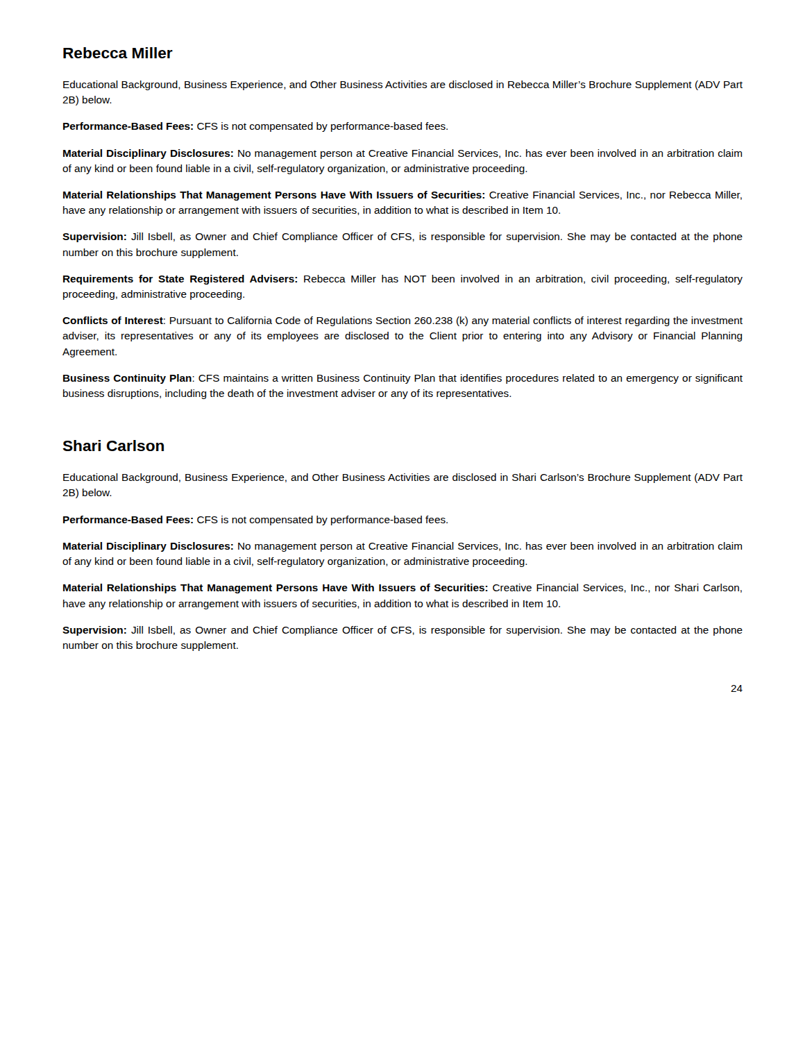Rebecca Miller
Educational Background, Business Experience, and Other Business Activities are disclosed in Rebecca Miller’s Brochure Supplement (ADV Part 2B) below.
Performance-Based Fees: CFS is not compensated by performance-based fees.
Material Disciplinary Disclosures: No management person at Creative Financial Services, Inc. has ever been involved in an arbitration claim of any kind or been found liable in a civil, self-regulatory organization, or administrative proceeding.
Material Relationships That Management Persons Have With Issuers of Securities: Creative Financial Services, Inc., nor Rebecca Miller, have any relationship or arrangement with issuers of securities, in addition to what is described in Item 10.
Supervision: Jill Isbell, as Owner and Chief Compliance Officer of CFS, is responsible for supervision. She may be contacted at the phone number on this brochure supplement.
Requirements for State Registered Advisers: Rebecca Miller has NOT been involved in an arbitration, civil proceeding, self-regulatory proceeding, administrative proceeding.
Conflicts of Interest: Pursuant to California Code of Regulations Section 260.238 (k) any material conflicts of interest regarding the investment adviser, its representatives or any of its employees are disclosed to the Client prior to entering into any Advisory or Financial Planning Agreement.
Business Continuity Plan: CFS maintains a written Business Continuity Plan that identifies procedures related to an emergency or significant business disruptions, including the death of the investment adviser or any of its representatives.
Shari Carlson
Educational Background, Business Experience, and Other Business Activities are disclosed in Shari Carlson’s Brochure Supplement (ADV Part 2B) below.
Performance-Based Fees: CFS is not compensated by performance-based fees.
Material Disciplinary Disclosures: No management person at Creative Financial Services, Inc. has ever been involved in an arbitration claim of any kind or been found liable in a civil, self-regulatory organization, or administrative proceeding.
Material Relationships That Management Persons Have With Issuers of Securities: Creative Financial Services, Inc., nor Shari Carlson, have any relationship or arrangement with issuers of securities, in addition to what is described in Item 10.
Supervision: Jill Isbell, as Owner and Chief Compliance Officer of CFS, is responsible for supervision. She may be contacted at the phone number on this brochure supplement.
24